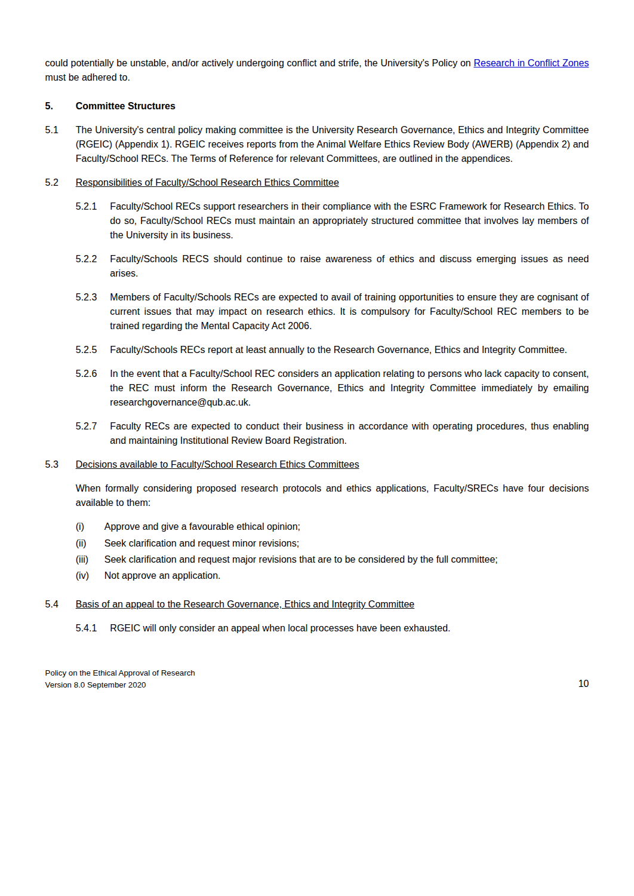could potentially be unstable, and/or actively undergoing conflict and strife, the University's Policy on Research in Conflict Zones must be adhered to.
5. Committee Structures
5.1 The University's central policy making committee is the University Research Governance, Ethics and Integrity Committee (RGEIC) (Appendix 1). RGEIC receives reports from the Animal Welfare Ethics Review Body (AWERB) (Appendix 2) and Faculty/School RECs. The Terms of Reference for relevant Committees, are outlined in the appendices.
5.2 Responsibilities of Faculty/School Research Ethics Committee
5.2.1 Faculty/School RECs support researchers in their compliance with the ESRC Framework for Research Ethics. To do so, Faculty/School RECs must maintain an appropriately structured committee that involves lay members of the University in its business.
5.2.2 Faculty/Schools RECS should continue to raise awareness of ethics and discuss emerging issues as need arises.
5.2.3 Members of Faculty/Schools RECs are expected to avail of training opportunities to ensure they are cognisant of current issues that may impact on research ethics. It is compulsory for Faculty/School REC members to be trained regarding the Mental Capacity Act 2006.
5.2.5 Faculty/Schools RECs report at least annually to the Research Governance, Ethics and Integrity Committee.
5.2.6 In the event that a Faculty/School REC considers an application relating to persons who lack capacity to consent, the REC must inform the Research Governance, Ethics and Integrity Committee immediately by emailing researchgovernance@qub.ac.uk.
5.2.7 Faculty RECs are expected to conduct their business in accordance with operating procedures, thus enabling and maintaining Institutional Review Board Registration.
5.3 Decisions available to Faculty/School Research Ethics Committees
When formally considering proposed research protocols and ethics applications, Faculty/SRECs have four decisions available to them:
(i) Approve and give a favourable ethical opinion;
(ii) Seek clarification and request minor revisions;
(iii) Seek clarification and request major revisions that are to be considered by the full committee;
(iv) Not approve an application.
5.4 Basis of an appeal to the Research Governance, Ethics and Integrity Committee
5.4.1 RGEIC will only consider an appeal when local processes have been exhausted.
Policy on the Ethical Approval of Research
Version 8.0 September 2020
10